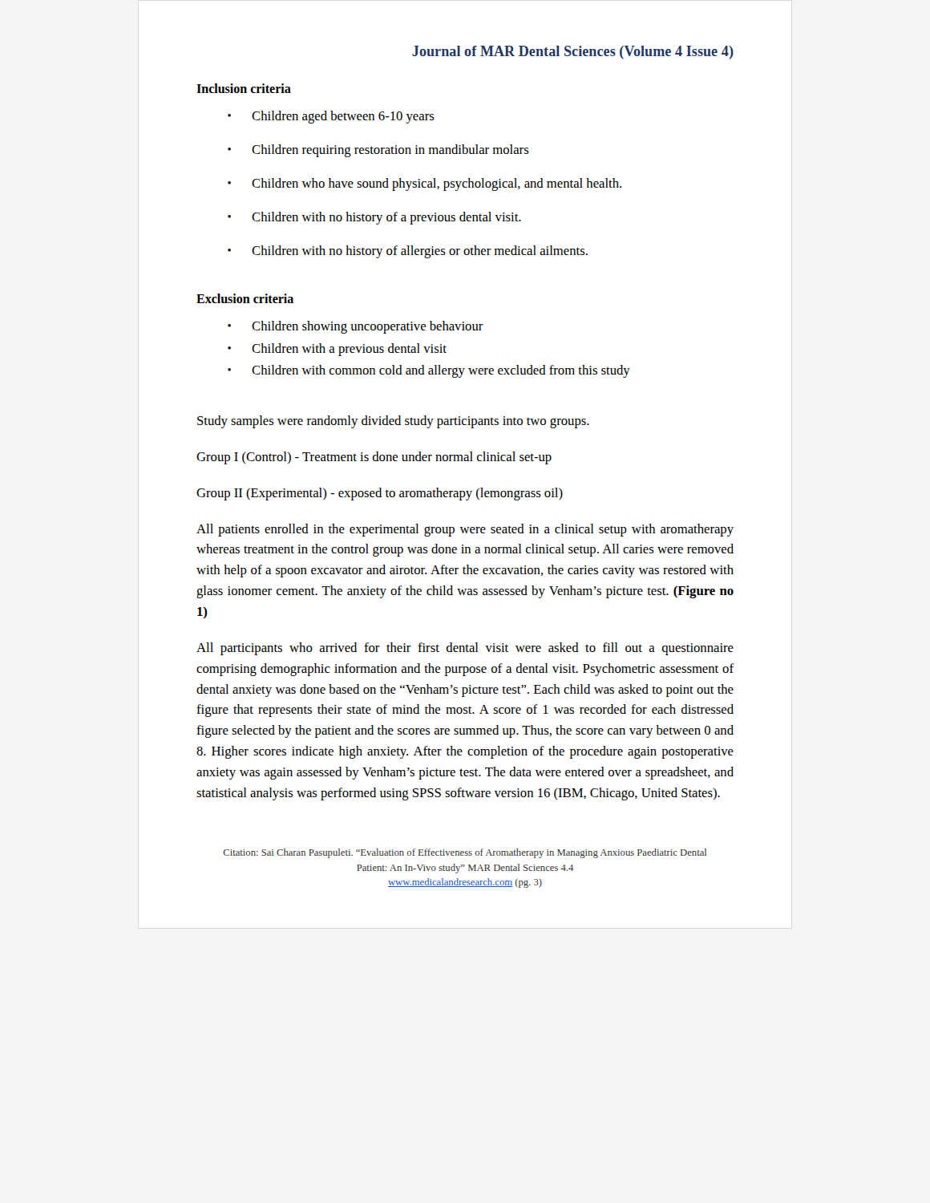Journal of MAR Dental Sciences (Volume 4 Issue 4)
Inclusion criteria
Children aged between 6-10 years
Children requiring restoration in mandibular molars
Children who have sound physical, psychological, and mental health.
Children with no history of a previous dental visit.
Children with no history of allergies or other medical ailments.
Exclusion criteria
Children showing uncooperative behaviour
Children with a previous dental visit
Children with common cold and allergy were excluded from this study
Study samples were randomly divided study participants into two groups.
Group I (Control) - Treatment is done under normal clinical set-up
Group II (Experimental) - exposed to aromatherapy (lemongrass oil)
All patients enrolled in the experimental group were seated in a clinical setup with aromatherapy whereas treatment in the control group was done in a normal clinical setup. All caries were removed with help of a spoon excavator and airotor. After the excavation, the caries cavity was restored with glass ionomer cement. The anxiety of the child was assessed by Venham’s picture test. (Figure no 1)
All participants who arrived for their first dental visit were asked to fill out a questionnaire comprising demographic information and the purpose of a dental visit. Psychometric assessment of dental anxiety was done based on the “Venham’s picture test”. Each child was asked to point out the figure that represents their state of mind the most. A score of 1 was recorded for each distressed figure selected by the patient and the scores are summed up. Thus, the score can vary between 0 and 8. Higher scores indicate high anxiety. After the completion of the procedure again postoperative anxiety was again assessed by Venham’s picture test. The data were entered over a spreadsheet, and statistical analysis was performed using SPSS software version 16 (IBM, Chicago, United States).
Citation: Sai Charan Pasupuleti. “Evaluation of Effectiveness of Aromatherapy in Managing Anxious Paediatric Dental Patient: An In-Vivo study” MAR Dental Sciences 4.4 www.medicalandresearch.com (pg. 3)